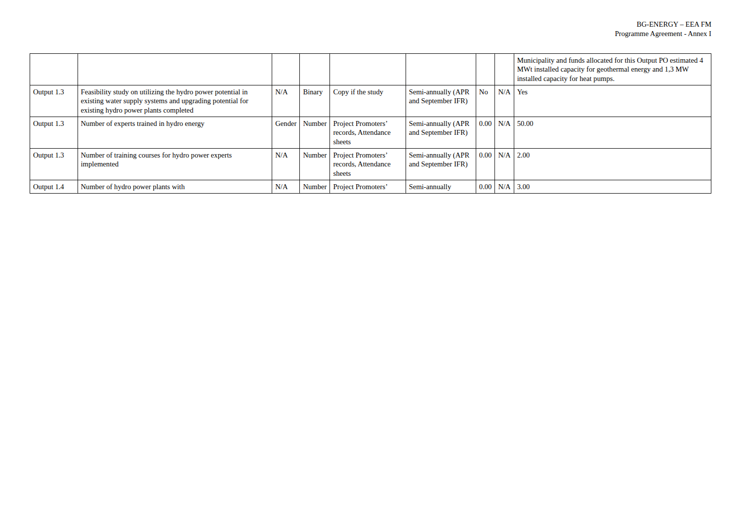BG-ENERGY – EEA FM
Programme Agreement - Annex I
| | | | | | | | | Municipality and funds allocated for this Output PO estimated 4 MWt installed capacity for geothermal energy and 1,3 MW installed capacity for heat pumps. |
| Output 1.3 | Feasibility study on utilizing the hydro power potential in existing water supply systems and upgrading potential for existing hydro power plants completed | N/A | Binary | Copy if the study | Semi-annually (APR and September IFR) | No | N/A | Yes |
| Output 1.3 | Number of experts trained in hydro energy | Gender | Number | Project Promoters’ records, Attendance sheets | Semi-annually (APR and September IFR) | 0.00 | N/A | 50.00 |
| Output 1.3 | Number of training courses for hydro power experts implemented | N/A | Number | Project Promoters’ records, Attendance sheets | Semi-annually (APR and September IFR) | 0.00 | N/A | 2.00 |
| Output 1.4 | Number of hydro power plants with | N/A | Number | Project Promoters’ | Semi-annually | 0.00 | N/A | 3.00 |